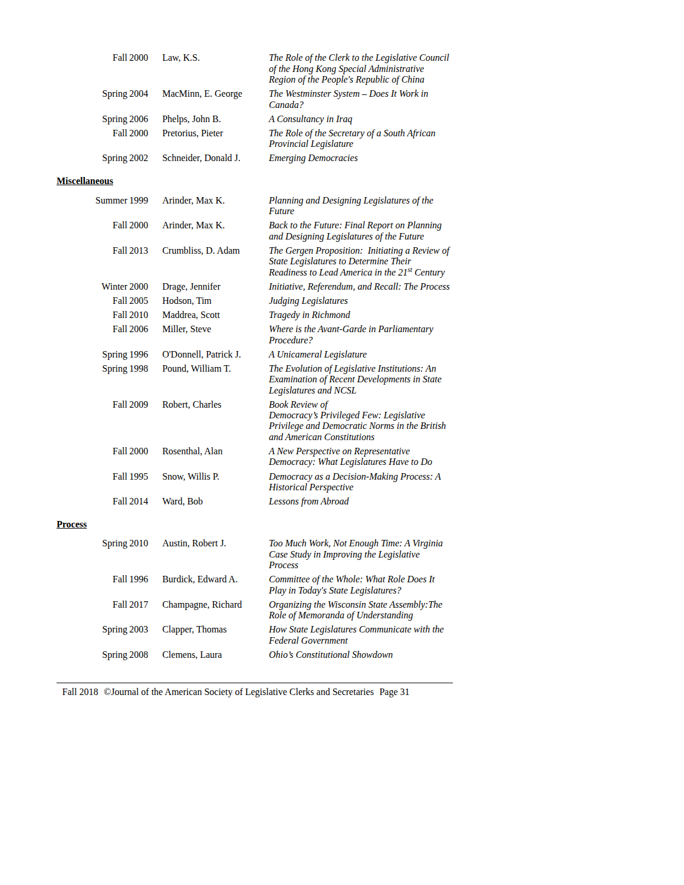| Fall | 2000 | Law, K.S. | The Role of the Clerk to the Legislative Council of the Hong Kong Special Administrative Region of the People's Republic of China |
| Spring | 2004 | MacMinn, E. George | The Westminster System – Does It Work in Canada? |
| Spring | 2006 | Phelps, John B. | A Consultancy in Iraq |
| Fall | 2000 | Pretorius, Pieter | The Role of the Secretary of a South African Provincial Legislature |
| Spring | 2002 | Schneider, Donald J. | Emerging Democracies |
Miscellaneous
| Summer | 1999 | Arinder, Max K. | Planning and Designing Legislatures of the Future |
| Fall | 2000 | Arinder, Max K. | Back to the Future: Final Report on Planning and Designing Legislatures of the Future |
| Fall | 2013 | Crumbliss, D. Adam | The Gergen Proposition: Initiating a Review of State Legislatures to Determine Their Readiness to Lead America in the 21 st Century |
| Winter | 2000 | Drage, Jennifer | Initiative, Referendum, and Recall: The Process |
| Fall | 2005 | Hodson, Tim | Judging Legislatures |
| Fall | 2010 | Maddrea, Scott | Tragedy in Richmond |
| Fall | 2006 | Miller, Steve | Where is the Avant-Garde in Parliamentary Procedure? |
| Spring | 1996 | O'Donnell, Patrick J. | A Unicameral Legislature |
| Spring | 1998 | Pound, William T. | The Evolution of Legislative Institutions: An Examination of Recent Developments in State Legislatures and NCSL |
| Fall | 2009 | Robert, Charles | Book Review of Democracy’s Privileged Few: Legislative Privilege and Democratic Norms in the British and American Constitutions |
| Fall | 2000 | Rosenthal, Alan | A New Perspective on Representative Democracy: What Legislatures Have to Do |
| Fall | 1995 | Snow, Willis P. | Democracy as a Decision-Making Process: A Historical Perspective |
| Fall | 2014 | Ward, Bob | Lessons from Abroad |
Process
| Spring | 2010 | Austin, Robert J. | Too Much Work, Not Enough Time: A Virginia Case Study in Improving the Legislative Process |
| Fall | 1996 | Burdick, Edward A. | Committee of the Whole: What Role Does It Play in Today's State Legislatures? |
| Fall | 2017 | Champagne, Richard | Organizing the Wisconsin State Assembly:The Role of Memoranda of Understanding |
| Spring | 2003 | Clapper, Thomas | How State Legislatures Communicate with the Federal Government |
| Spring | 2008 | Clemens, Laura | Ohio’s Constitutional Showdown |
Fall 2018 ©Journal of the American Society of Legislative Clerks and Secretaries Page 31